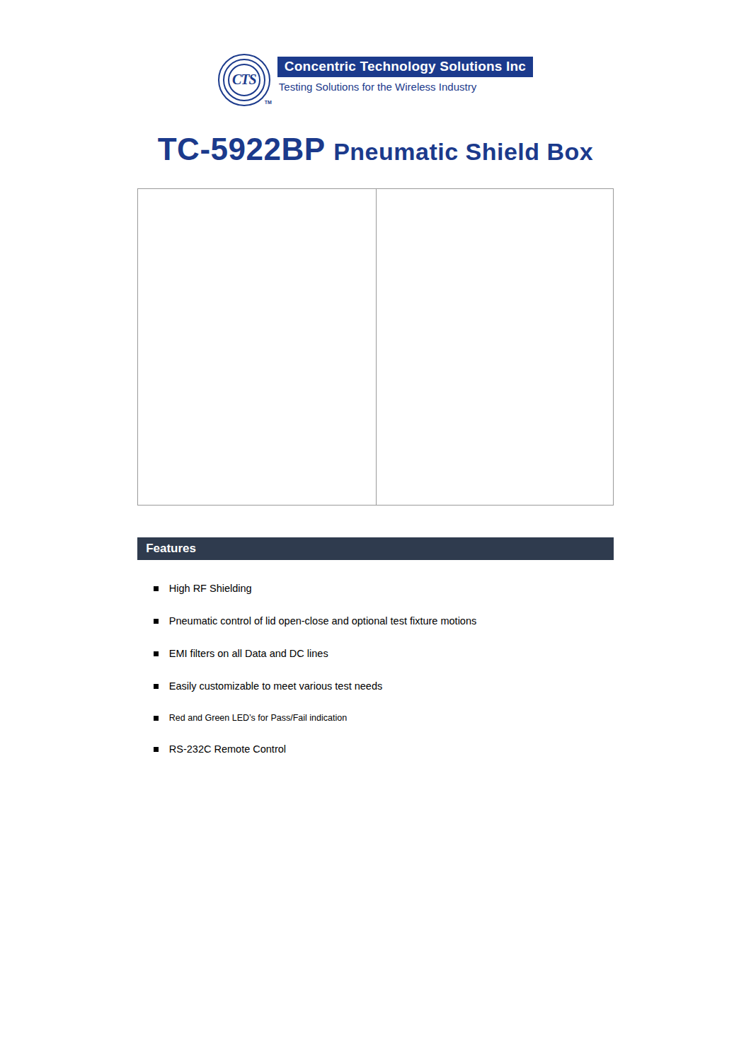CTS TM
Concentric Technology Solutions Inc
Testing Solutions for the Wireless Industry
TC-5922BP Pneumatic Shield Box
Features
High RF Shielding
Pneumatic control of lid open-close and optional test fixture motions
EMI filters on all Data and DC lines
Easily customizable to meet various test needs
Red and Green LED’s for Pass/Fail indication
RS-232C Remote Control